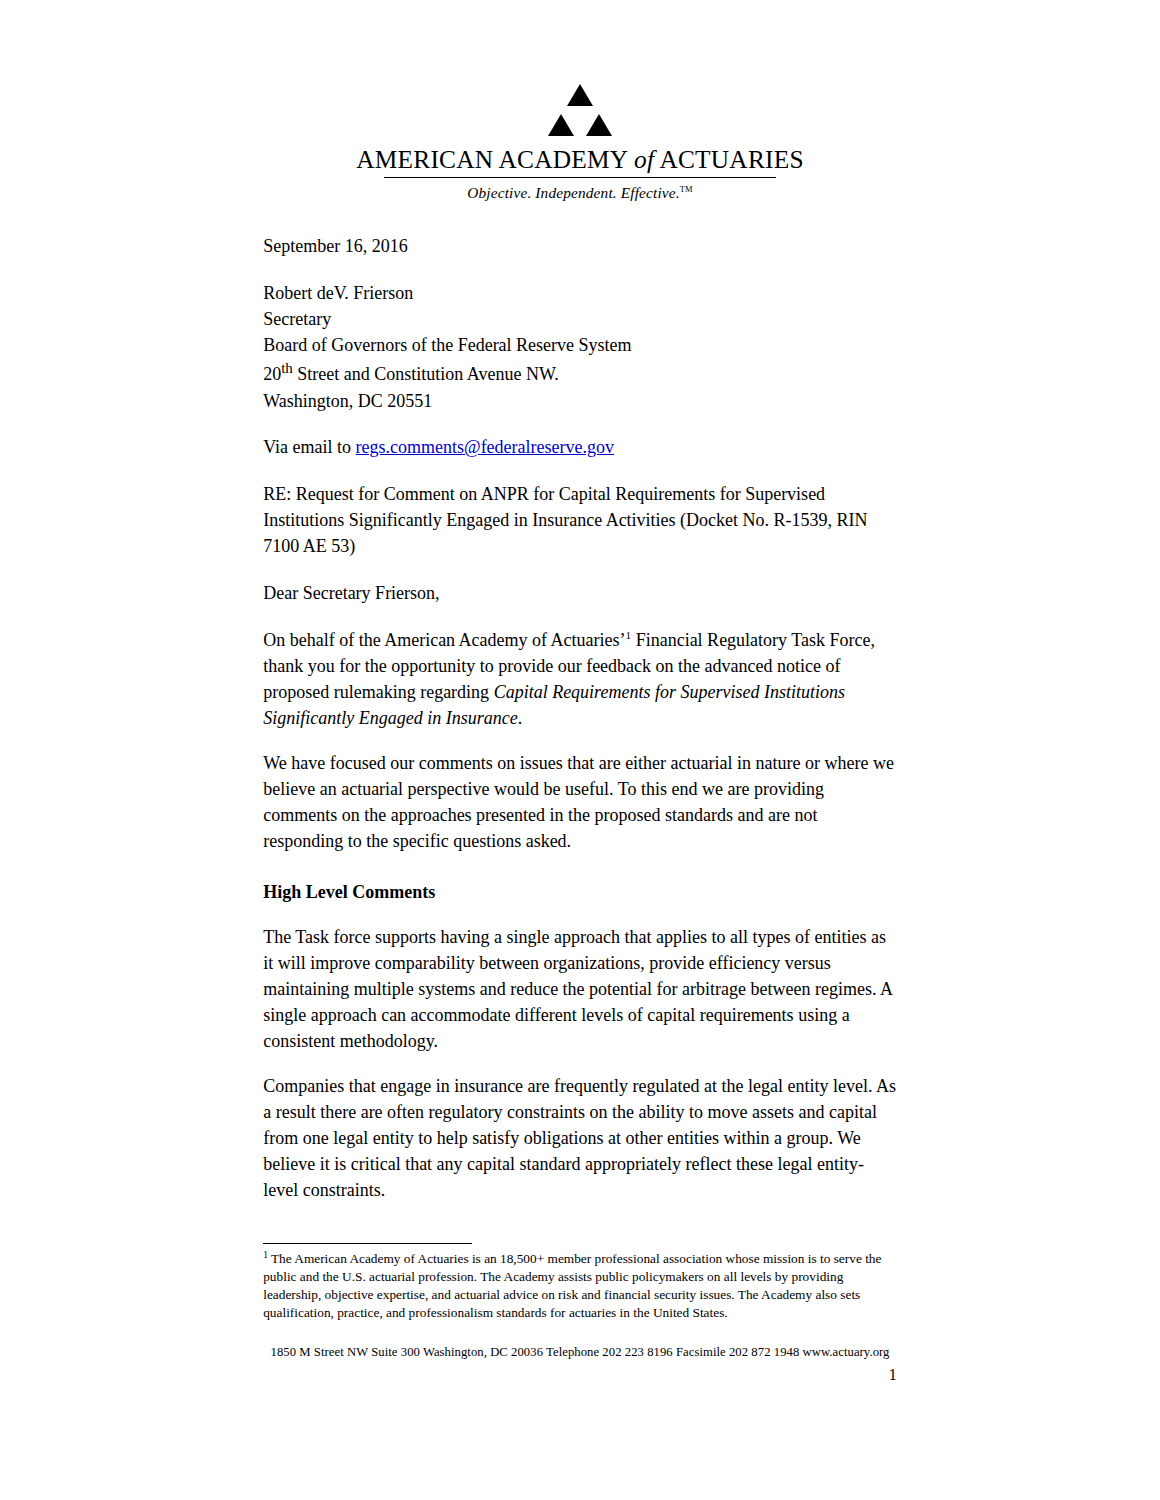AMERICAN ACADEMY of ACTUARIES
Objective. Independent. Effective.TM
September 16, 2016
Robert deV. Frierson
Secretary
Board of Governors of the Federal Reserve System
20th Street and Constitution Avenue NW.
Washington, DC 20551
Via email to regs.comments@federalreserve.gov
RE: Request for Comment on ANPR for Capital Requirements for Supervised Institutions Significantly Engaged in Insurance Activities (Docket No. R-1539, RIN 7100 AE 53)
Dear Secretary Frierson,
On behalf of the American Academy of Actuaries’1 Financial Regulatory Task Force, thank you for the opportunity to provide our feedback on the advanced notice of proposed rulemaking regarding Capital Requirements for Supervised Institutions Significantly Engaged in Insurance.
We have focused our comments on issues that are either actuarial in nature or where we believe an actuarial perspective would be useful. To this end we are providing comments on the approaches presented in the proposed standards and are not responding to the specific questions asked.
High Level Comments
The Task force supports having a single approach that applies to all types of entities as it will improve comparability between organizations, provide efficiency versus maintaining multiple systems and reduce the potential for arbitrage between regimes. A single approach can accommodate different levels of capital requirements using a consistent methodology.
Companies that engage in insurance are frequently regulated at the legal entity level. As a result there are often regulatory constraints on the ability to move assets and capital from one legal entity to help satisfy obligations at other entities within a group. We believe it is critical that any capital standard appropriately reflect these legal entity-level constraints.
1 The American Academy of Actuaries is an 18,500+ member professional association whose mission is to serve the public and the U.S. actuarial profession. The Academy assists public policymakers on all levels by providing leadership, objective expertise, and actuarial advice on risk and financial security issues. The Academy also sets qualification, practice, and professionalism standards for actuaries in the United States.
1850 M Street NW Suite 300 Washington, DC 20036 Telephone 202 223 8196 Facsimile 202 872 1948 www.actuary.org
1